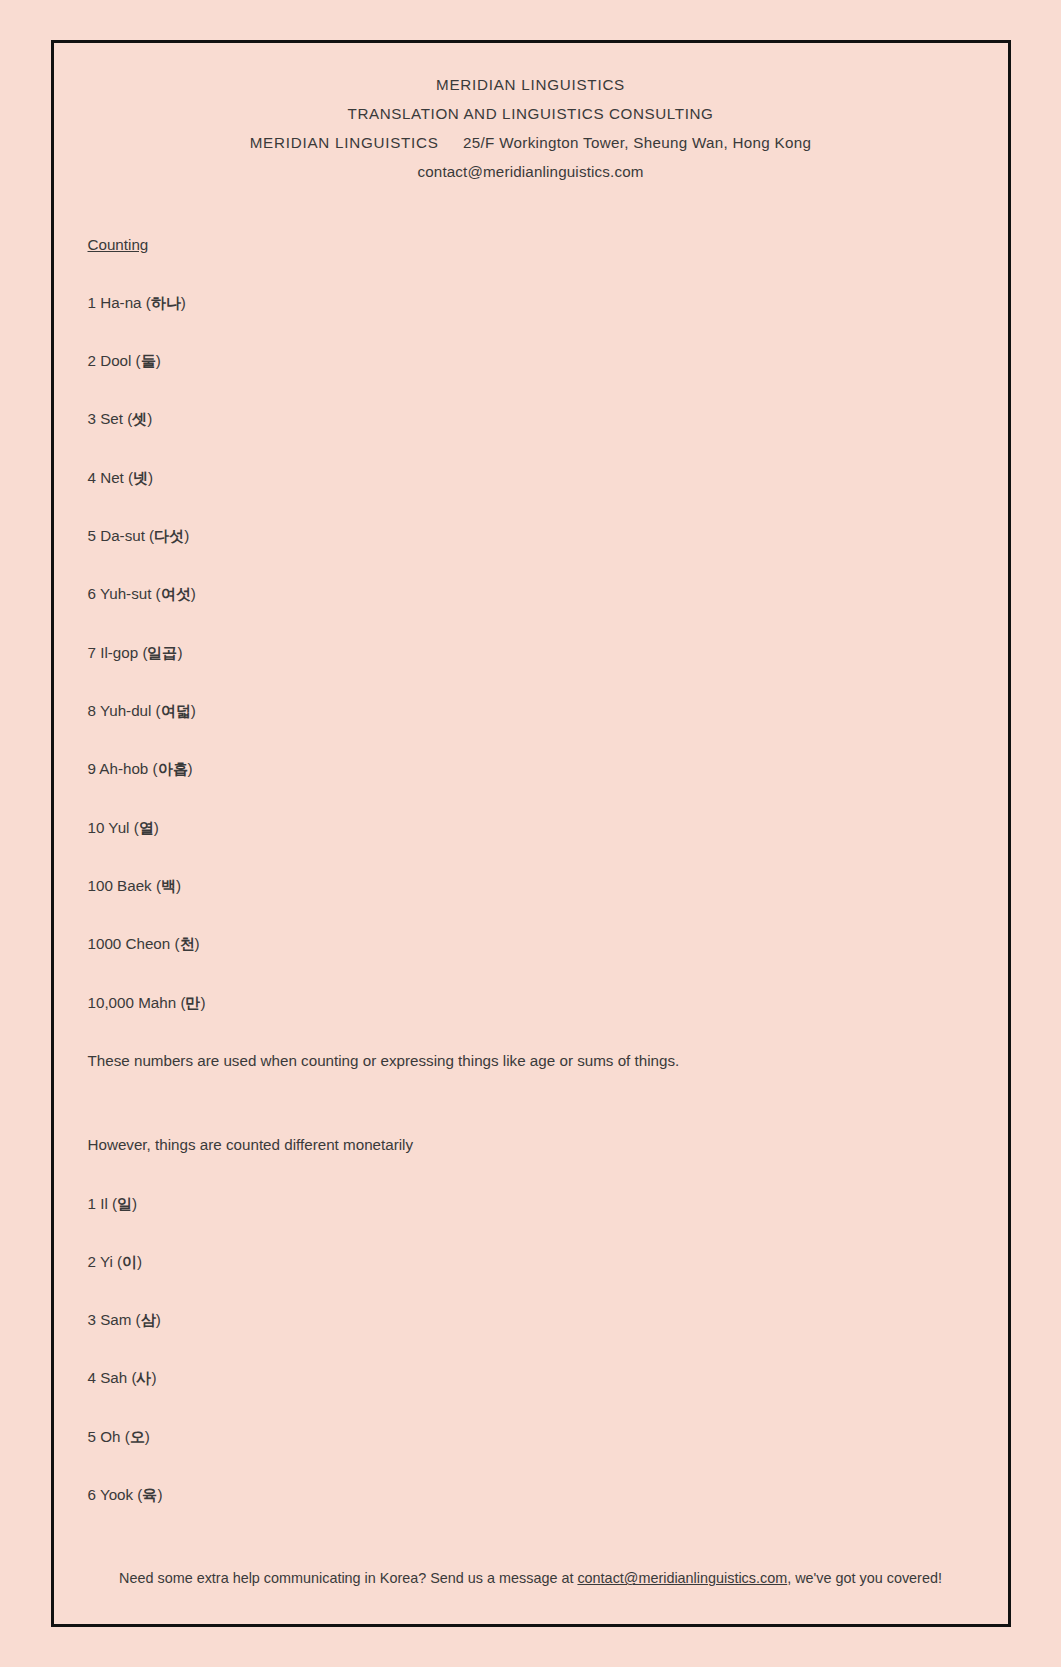MERIDIAN LINGUISTICS
TRANSLATION AND LINGUISTICS CONSULTING
MERIDIAN LINGUISTICS25/F Workington Tower, Sheung Wan, Hong Kong
contact@meridianlinguistics.com
Counting
1 Ha-na (하나)
2 Dool (둘)
3 Set (셋)
4 Net (넷)
5 Da-sut (다섯)
6 Yuh-sut (여섯)
7 Il-gop (일곱)
8 Yuh-dul (여덟)
9 Ah-hob (아홉)
10 Yul (열)
100 Baek (백)
1000 Cheon (천)
10,000 Mahn (만)
These numbers are used when counting or expressing things like age or sums of things.
However, things are counted different monetarily
1 Il (일)
2 Yi (이)
3 Sam (삼)
4 Sah (사)
5 Oh (오)
6 Yook (육)
Need some extra help communicating in Korea? Send us a message at contact@meridianlinguistics.com, we've got you covered!